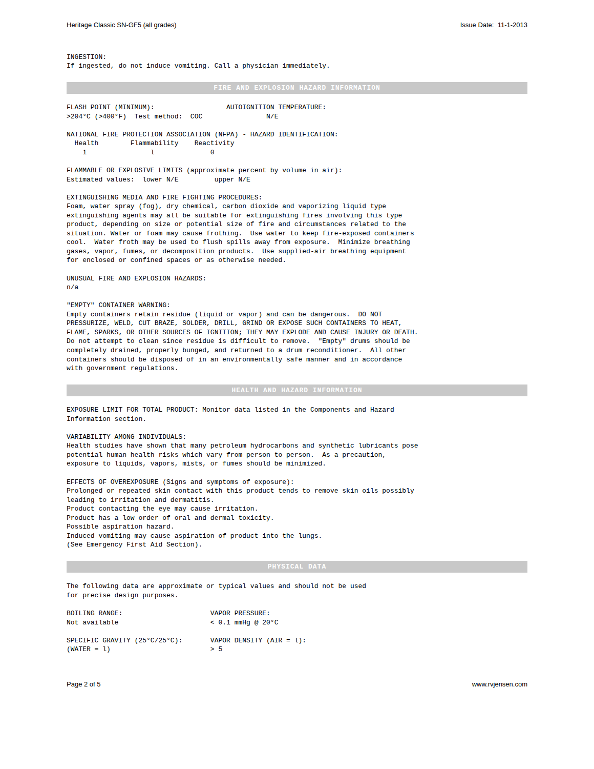Heritage Classic SN-GF5 (all grades)
Issue Date: 11-1-2013
INGESTION:
If ingested, do not induce vomiting. Call a physician immediately.
FIRE AND EXPLOSION HAZARD INFORMATION
FLASH POINT (MINIMUM):                  AUTOIGNITION TEMPERATURE:
>204°C (>400°F)  Test method:  COC                N/E

NATIONAL FIRE PROTECTION ASSOCIATION (NFPA) - HAZARD IDENTIFICATION:
  Health        Flammability    Reactivity
    1                l              0

FLAMMABLE OR EXPLOSIVE LIMITS (approximate percent by volume in air):
Estimated values:  lower N/E         upper N/E

EXTINGUISHING MEDIA AND FIRE FIGHTING PROCEDURES:
Foam, water spray (fog), dry chemical, carbon dioxide and vaporizing liquid type
extinguishing agents may all be suitable for extinguishing fires involving this type
product, depending on size or potential size of fire and circumstances related to the
situation. Water or foam may cause frothing.  Use water to keep fire-exposed containers
cool.  Water froth may be used to flush spills away from exposure.  Minimize breathing
gases, vapor, fumes, or decomposition products.  Use supplied-air breathing equipment
for enclosed or confined spaces or as otherwise needed.

UNUSUAL FIRE AND EXPLOSION HAZARDS:
n/a

"EMPTY" CONTAINER WARNING:
Empty containers retain residue (liquid or vapor) and can be dangerous.  DO NOT
PRESSURIZE, WELD, CUT BRAZE, SOLDER, DRILL, GRIND OR EXPOSE SUCH CONTAINERS TO HEAT,
FLAME, SPARKS, OR OTHER SOURCES OF IGNITION; THEY MAY EXPLODE AND CAUSE INJURY OR DEATH.
Do not attempt to clean since residue is difficult to remove.  "Empty" drums should be
completely drained, properly bunged, and returned to a drum reconditioner.  All other
containers should be disposed of in an environmentally safe manner and in accordance
with government regulations.
HEALTH AND HAZARD INFORMATION
EXPOSURE LIMIT FOR TOTAL PRODUCT: Monitor data listed in the Components and Hazard
Information section.

VARIABILITY AMONG INDIVIDUALS:
Health studies have shown that many petroleum hydrocarbons and synthetic lubricants pose
potential human health risks which vary from person to person.  As a precaution,
exposure to liquids, vapors, mists, or fumes should be minimized.

EFFECTS OF OVEREXPOSURE (Signs and symptoms of exposure):
Prolonged or repeated skin contact with this product tends to remove skin oils possibly
leading to irritation and dermatitis.
Product contacting the eye may cause irritation.
Product has a low order of oral and dermal toxicity.
Possible aspiration hazard.
Induced vomiting may cause aspiration of product into the lungs.
(See Emergency First Aid Section).
PHYSICAL DATA
The following data are approximate or typical values and should not be used
for precise design purposes.

BOILING RANGE:                      VAPOR PRESSURE:
Not available                       < 0.1 mmHg @ 20°C

SPECIFIC GRAVITY (25°C/25°C):       VAPOR DENSITY (AIR = l):
(WATER = l)                         > 5
Page 2 of 5
www.rvjensen.com